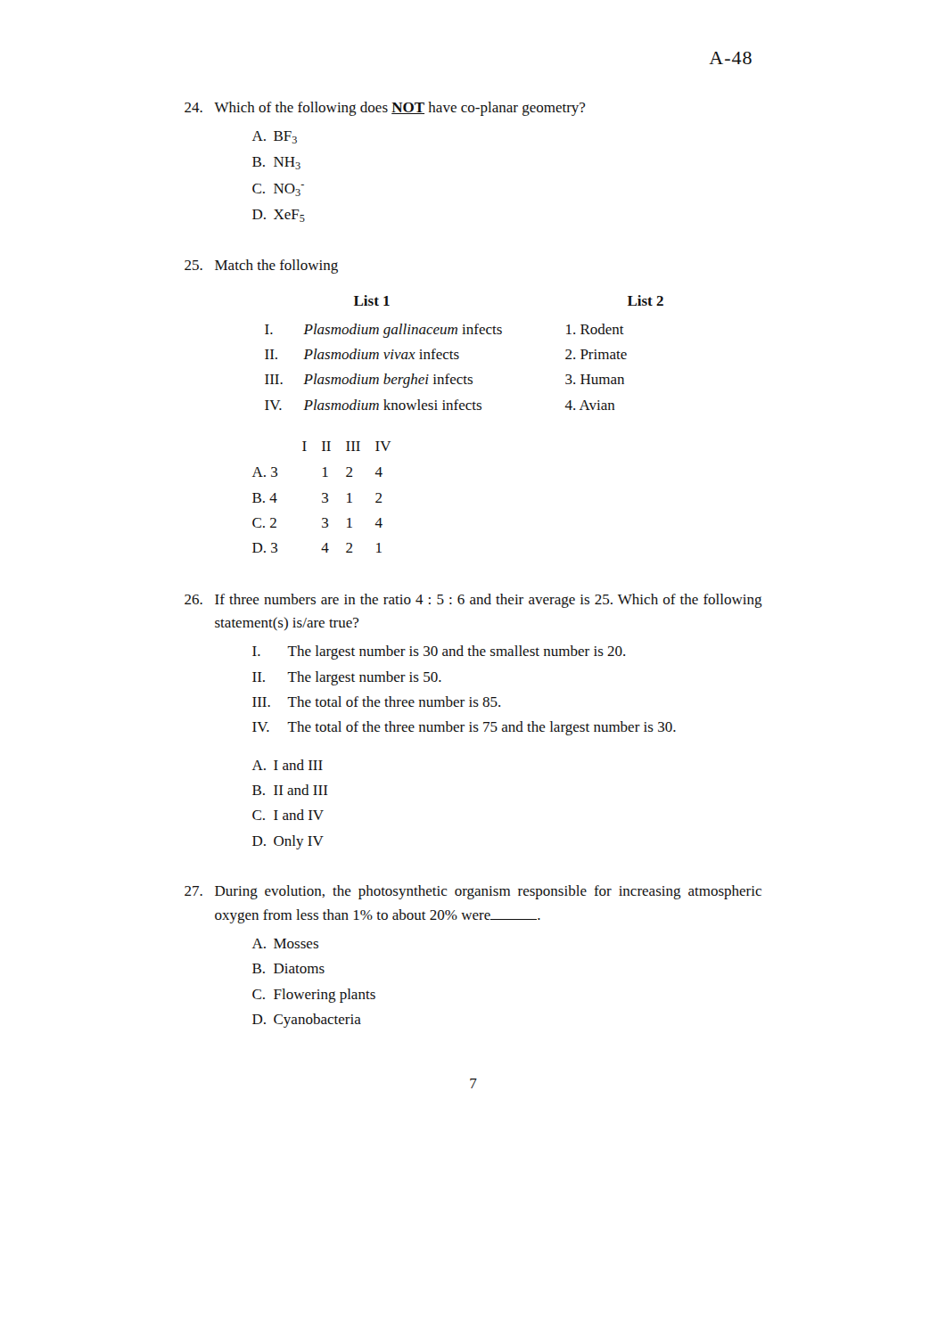A-48
24.
Which of the following does NOT have co-planar geometry?
A. BF3
B. NH3
C. NO3-
D. XeF5
25.
Match the following
| | List 1 | List 2 |
| --- | --- | --- |
| I. | Plasmodium gallinaceum infects | 1. Rodent |
| II. | Plasmodium vivax infects | 2. Primate |
| III. | Plasmodium berghei infects | 3. Human |
| IV. | Plasmodium knowlesi infects | 4. Avian |
| | I | II | III | IV |
| --- | --- | --- | --- | --- |
| A. 3 | | 1 | 2 | 4 |
| B. 4 | | 3 | 1 | 2 |
| C. 2 | | 3 | 1 | 4 |
| D. 3 | | 4 | 2 | 1 |
26.
If three numbers are in the ratio 4 : 5 : 6 and their average is 25. Which of the following statement(s) is/are true?
I. The largest number is 30 and the smallest number is 20.
II. The largest number is 50.
III. The total of the three number is 85.
IV. The total of the three number is 75 and the largest number is 30.
A. I and III
B. II and III
C. I and IV
D. Only IV
27.
During evolution, the photosynthetic organism responsible for increasing atmospheric oxygen from less than 1% to about 20% were .
A. Mosses
B. Diatoms
C. Flowering plants
D. Cyanobacteria
7